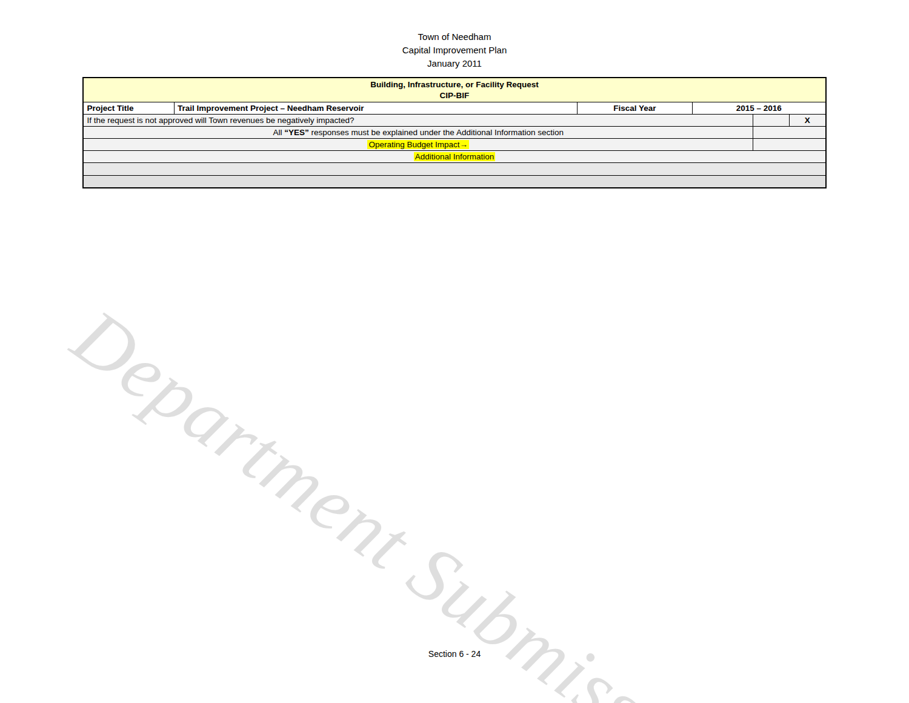Department Submission
Town of Needham
Capital Improvement Plan
January 2011
| Building, Infrastructure, or Facility Request CIP-BIF |
| Project Title | Trail Improvement Project – Needham Reservoir | Fiscal Year | 2015 – 2016 |
| If the request is not approved will Town revenues be negatively impacted? | | X |
| All “YES” responses must be explained under the Additional Information section | |
| Operating Budget Impact→ | |
| Additional Information |
Section 6 - 24